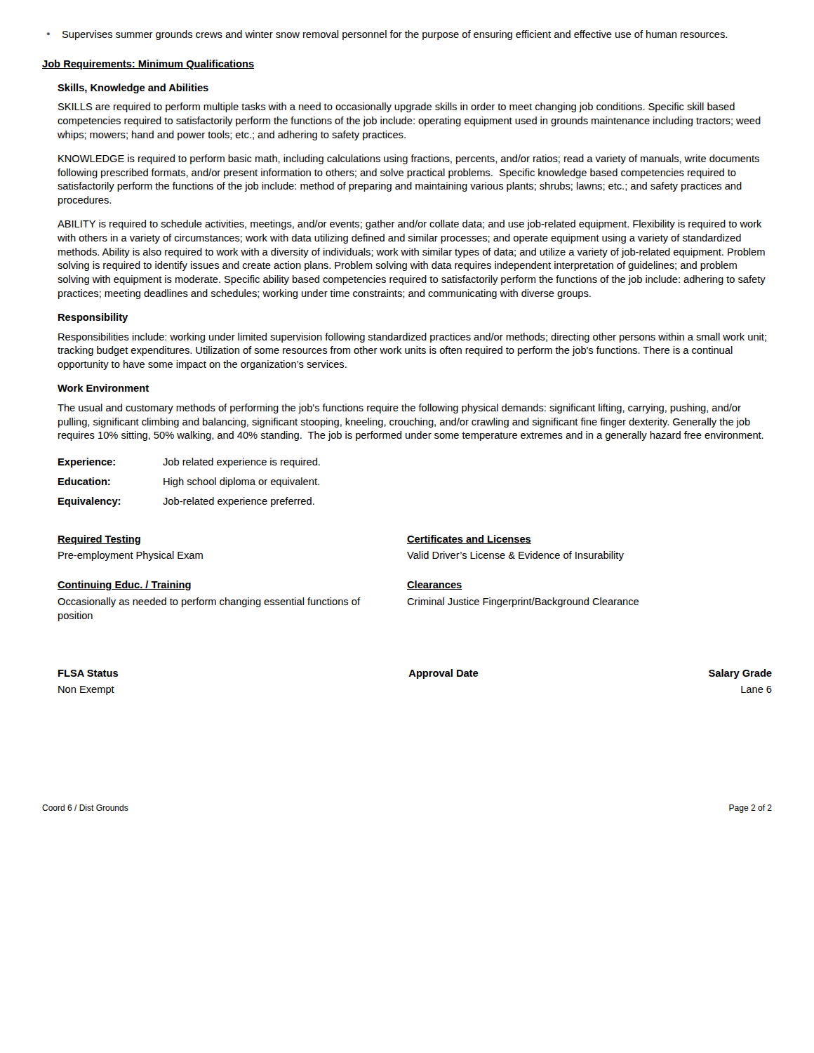Supervises summer grounds crews and winter snow removal personnel for the purpose of ensuring efficient and effective use of human resources.
Job Requirements: Minimum Qualifications
Skills, Knowledge and Abilities
SKILLS are required to perform multiple tasks with a need to occasionally upgrade skills in order to meet changing job conditions. Specific skill based competencies required to satisfactorily perform the functions of the job include: operating equipment used in grounds maintenance including tractors; weed whips; mowers; hand and power tools; etc.; and adhering to safety practices.
KNOWLEDGE is required to perform basic math, including calculations using fractions, percents, and/or ratios; read a variety of manuals, write documents following prescribed formats, and/or present information to others; and solve practical problems. Specific knowledge based competencies required to satisfactorily perform the functions of the job include: method of preparing and maintaining various plants; shrubs; lawns; etc.; and safety practices and procedures.
ABILITY is required to schedule activities, meetings, and/or events; gather and/or collate data; and use job-related equipment. Flexibility is required to work with others in a variety of circumstances; work with data utilizing defined and similar processes; and operate equipment using a variety of standardized methods. Ability is also required to work with a diversity of individuals; work with similar types of data; and utilize a variety of job-related equipment. Problem solving is required to identify issues and create action plans. Problem solving with data requires independent interpretation of guidelines; and problem solving with equipment is moderate. Specific ability based competencies required to satisfactorily perform the functions of the job include: adhering to safety practices; meeting deadlines and schedules; working under time constraints; and communicating with diverse groups.
Responsibility
Responsibilities include: working under limited supervision following standardized practices and/or methods; directing other persons within a small work unit; tracking budget expenditures. Utilization of some resources from other work units is often required to perform the job's functions. There is a continual opportunity to have some impact on the organization’s services.
Work Environment
The usual and customary methods of performing the job's functions require the following physical demands: significant lifting, carrying, pushing, and/or pulling, significant climbing and balancing, significant stooping, kneeling, crouching, and/or crawling and significant fine finger dexterity. Generally the job requires 10% sitting, 50% walking, and 40% standing. The job is performed under some temperature extremes and in a generally hazard free environment.
| Experience: | Job related experience is required. |
| Education: | High school diploma or equivalent. |
| Equivalency: | Job-related experience preferred. |
| Required Testing Pre-employment Physical Exam | Certificates and Licenses Valid Driver’s License & Evidence of Insurability |
| Continuing Educ. / Training Occasionally as needed to perform changing essential functions of position | Clearances Criminal Justice Fingerprint/Background Clearance |
| FLSA Status Non Exempt | Approval Date | Salary Grade Lane 6 |
Coord 6 / Dist Grounds
Page 2 of 2